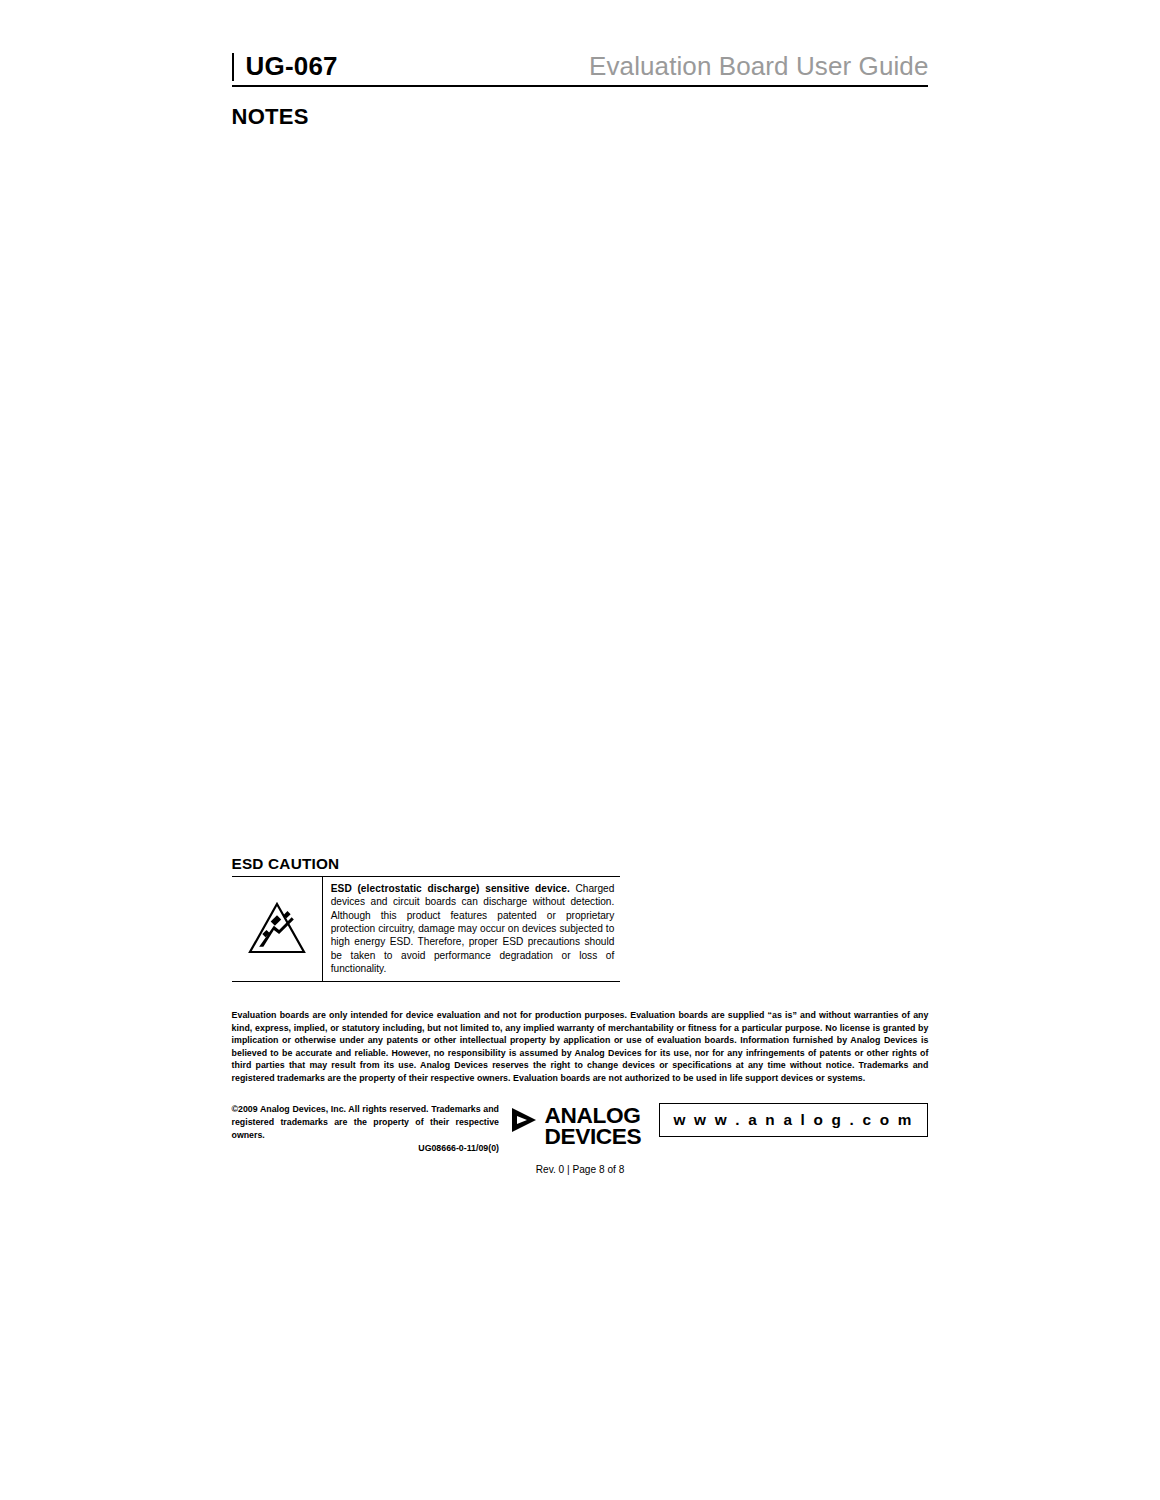UG-067
Evaluation Board User Guide
NOTES
ESD CAUTION
ESD (electrostatic discharge) sensitive device. Charged devices and circuit boards can discharge without detection. Although this product features patented or proprietary protection circuitry, damage may occur on devices subjected to high energy ESD. Therefore, proper ESD precautions should be taken to avoid performance degradation or loss of functionality.
Evaluation boards are only intended for device evaluation and not for production purposes. Evaluation boards are supplied “as is” and without warranties of any kind, express, implied, or statutory including, but not limited to, any implied warranty of merchantability or fitness for a particular purpose. No license is granted by implication or otherwise under any patents or other intellectual property by application or use of evaluation boards. Information furnished by Analog Devices is believed to be accurate and reliable. However, no responsibility is assumed by Analog Devices for its use, nor for any infringements of patents or other rights of third parties that may result from its use. Analog Devices reserves the right to change devices or specifications at any time without notice. Trademarks and registered trademarks are the property of their respective owners. Evaluation boards are not authorized to be used in life support devices or systems.
©2009 Analog Devices, Inc. All rights reserved. Trademarks and registered trademarks are the property of their respective owners. UG08666-0-11/09(0)
ANALOG
DEVICES
w w w . a n a l o g . c o m
Rev. 0 | Page 8 of 8